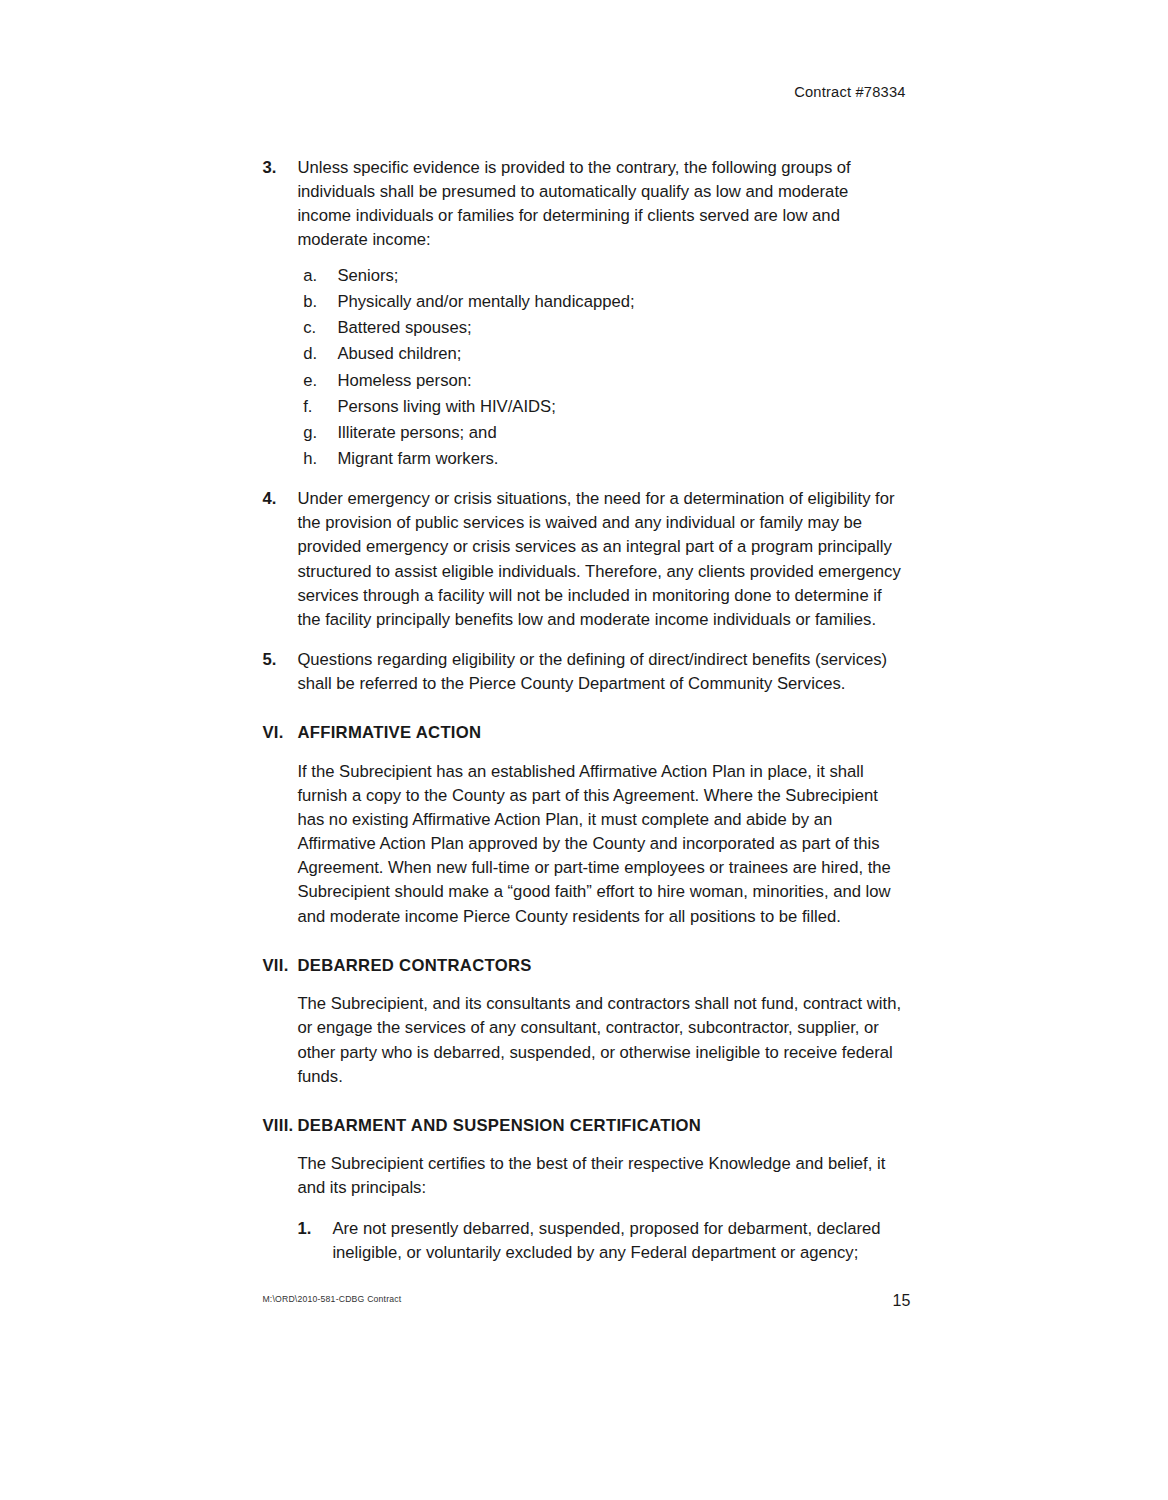Contract #78334
3. Unless specific evidence is provided to the contrary, the following groups of individuals shall be presumed to automatically qualify as low and moderate income individuals or families for determining if clients served are low and moderate income:
a. Seniors;
b. Physically and/or mentally handicapped;
c. Battered spouses;
d. Abused children;
e. Homeless person:
f. Persons living with HIV/AIDS;
g. Illiterate persons; and
h. Migrant farm workers.
4. Under emergency or crisis situations, the need for a determination of eligibility for the provision of public services is waived and any individual or family may be provided emergency or crisis services as an integral part of a program principally structured to assist eligible individuals. Therefore, any clients provided emergency services through a facility will not be included in monitoring done to determine if the facility principally benefits low and moderate income individuals or families.
5. Questions regarding eligibility or the defining of direct/indirect benefits (services) shall be referred to the Pierce County Department of Community Services.
VI. Affirmative Action
If the Subrecipient has an established Affirmative Action Plan in place, it shall furnish a copy to the County as part of this Agreement. Where the Subrecipient has no existing Affirmative Action Plan, it must complete and abide by an Affirmative Action Plan approved by the County and incorporated as part of this Agreement. When new full-time or part-time employees or trainees are hired, the Subrecipient should make a “good faith” effort to hire woman, minorities, and low and moderate income Pierce County residents for all positions to be filled.
VII. Debarred Contractors
The Subrecipient, and its consultants and contractors shall not fund, contract with, or engage the services of any consultant, contractor, subcontractor, supplier, or other party who is debarred, suspended, or otherwise ineligible to receive federal funds.
VIII. Debarment and Suspension Certification
The Subrecipient certifies to the best of their respective Knowledge and belief, it and its principals:
1. Are not presently debarred, suspended, proposed for debarment, declared ineligible, or voluntarily excluded by any Federal department or agency;
M:\ORD\2010-581-CDBG Contract
15